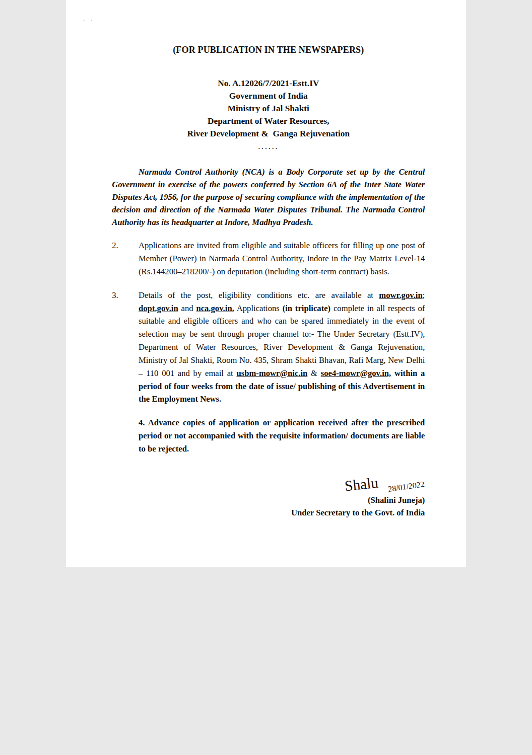· ·
(FOR PUBLICATION IN THE NEWSPAPERS)
No. A.12026/7/2021-Estt.IV
Government of India
Ministry of Jal Shakti
Department of Water Resources,
River Development & Ganga Rejuvenation
......
Narmada Control Authority (NCA) is a Body Corporate set up by the Central Government in exercise of the powers conferred by Section 6A of the Inter State Water Disputes Act, 1956, for the purpose of securing compliance with the implementation of the decision and direction of the Narmada Water Disputes Tribunal. The Narmada Control Authority has its headquarter at Indore, Madhya Pradesh.
2. Applications are invited from eligible and suitable officers for filling up one post of Member (Power) in Narmada Control Authority, Indore in the Pay Matrix Level-14 (Rs.144200–218200/-) on deputation (including short-term contract) basis.
3. Details of the post, eligibility conditions etc. are available at mowr.gov.in; dopt.gov.in and nca.gov.in. Applications (in triplicate) complete in all respects of suitable and eligible officers and who can be spared immediately in the event of selection may be sent through proper channel to:- The Under Secretary (Estt.IV), Department of Water Resources, River Development & Ganga Rejuvenation, Ministry of Jal Shakti, Room No. 435, Shram Shakti Bhavan, Rafi Marg, New Delhi – 110 001 and by email at usbm-mowr@nic.in & soe4-mowr@gov.in, within a period of four weeks from the date of issue/ publishing of this Advertisement in the Employment News.
4. Advance copies of application or application received after the prescribed period or not accompanied with the requisite information/ documents are liable to be rejected.
Shalu 28/01/2022
(Shalini Juneja)
Under Secretary to the Govt. of India